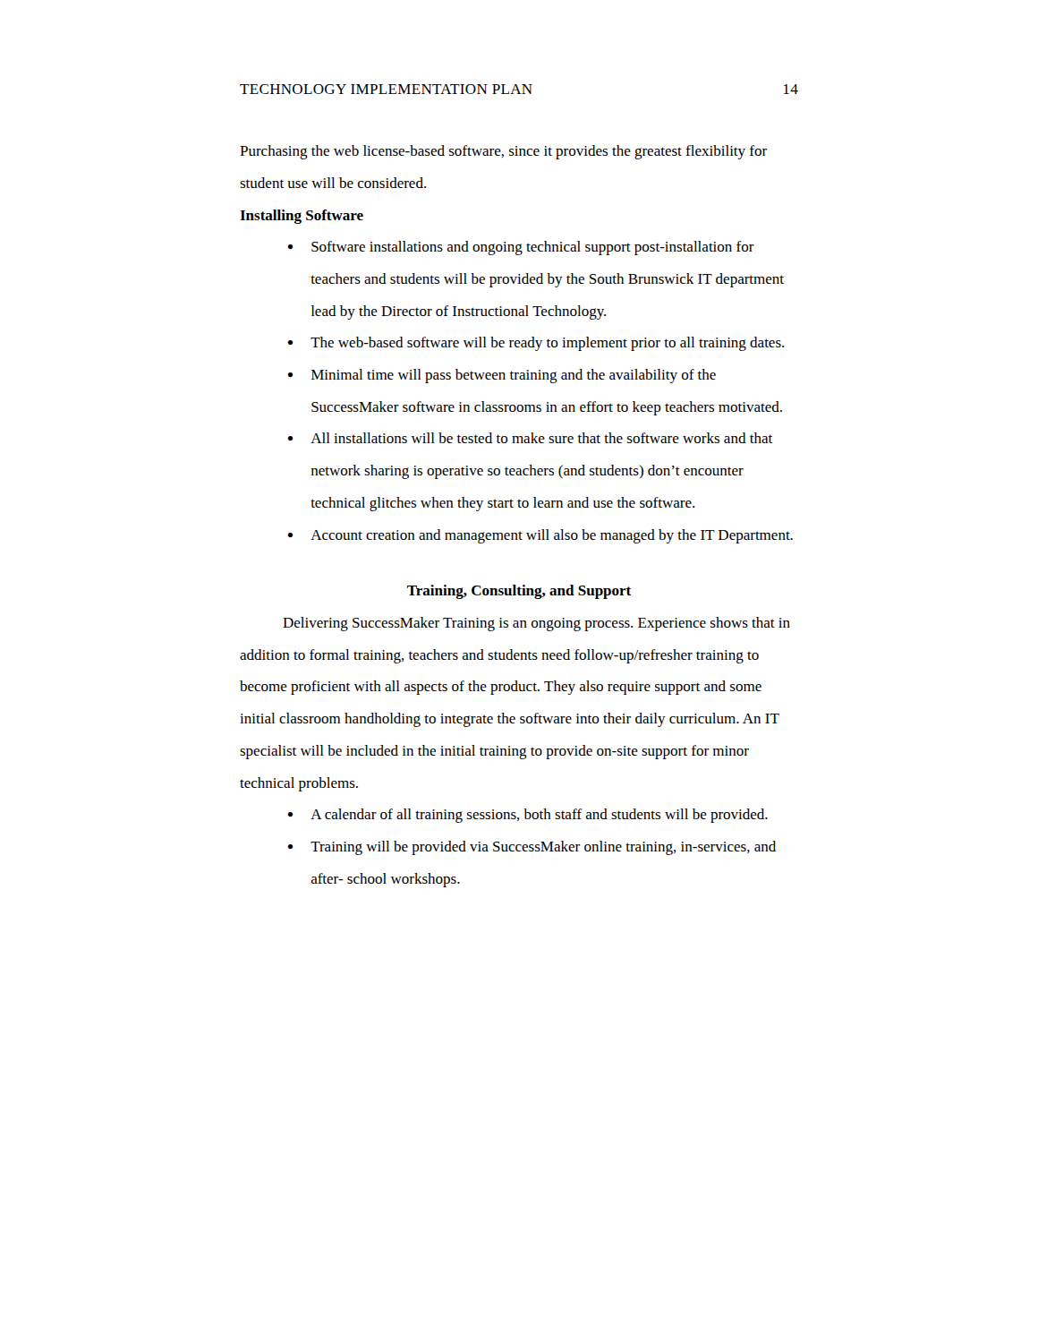Technology Implementation Plan 14
Purchasing the web license-based software, since it provides the greatest flexibility for student use will be considered.
Installing Software
Software installations and ongoing technical support post-installation for teachers and students will be provided by the South Brunswick IT department lead by the Director of Instructional Technology.
The web-based software will be ready to implement prior to all training dates.
Minimal time will pass between training and the availability of the SuccessMaker software in classrooms in an effort to keep teachers motivated.
All installations will be tested to make sure that the software works and that network sharing is operative so teachers (and students) don’t encounter technical glitches when they start to learn and use the software.
Account creation and management will also be managed by the IT Department.
Training, Consulting, and Support
Delivering SuccessMaker Training is an ongoing process. Experience shows that in addition to formal training, teachers and students need follow-up/refresher training to become proficient with all aspects of the product. They also require support and some initial classroom handholding to integrate the software into their daily curriculum. An IT specialist will be included in the initial training to provide on-site support for minor technical problems.
A calendar of all training sessions, both staff and students will be provided.
Training will be provided via SuccessMaker online training, in-services, and after- school workshops.